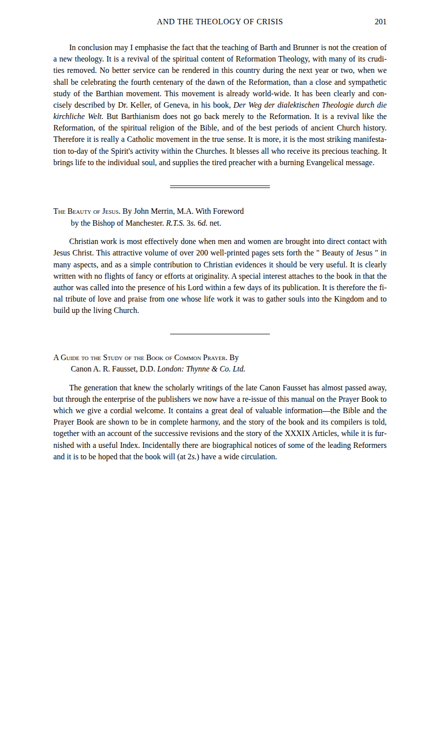AND THE THEOLOGY OF CRISIS 201
In conclusion may I emphasise the fact that the teaching of Barth and Brunner is not the creation of a new theology. It is a revival of the spiritual content of Reformation Theology, with many of its crudities removed. No better service can be rendered in this country during the next year or two, when we shall be celebrating the fourth centenary of the dawn of the Reformation, than a close and sympathetic study of the Barthian movement. This movement is already world-wide. It has been clearly and concisely described by Dr. Keller, of Geneva, in his book, Der Weg der dialektischen Theologie durch die kirchliche Welt. But Barthianism does not go back merely to the Reformation. It is a revival like the Reformation, of the spiritual religion of the Bible, and of the best periods of ancient Church history. Therefore it is really a Catholic movement in the true sense. It is more, it is the most striking manifestation to-day of the Spirit's activity within the Churches. It blesses all who receive its precious teaching. It brings life to the individual soul, and supplies the tired preacher with a burning Evangelical message.
The Beauty of Jesus. By John Merrin, M.A. With Foreword by the Bishop of Manchester. R.T.S. 3s. 6d. net.
Christian work is most effectively done when men and women are brought into direct contact with Jesus Christ. This attractive volume of over 200 well-printed pages sets forth the " Beauty of Jesus " in many aspects, and as a simple contribution to Christian evidences it should be very useful. It is clearly written with no flights of fancy or efforts at originality. A special interest attaches to the book in that the author was called into the presence of his Lord within a few days of its publication. It is therefore the final tribute of love and praise from one whose life work it was to gather souls into the Kingdom and to build up the living Church.
A Guide to the Study of the Book of Common Prayer. By Canon A. R. Fausset, D.D. London: Thynne & Co. Ltd.
The generation that knew the scholarly writings of the late Canon Fausset has almost passed away, but through the enterprise of the publishers we now have a re-issue of this manual on the Prayer Book to which we give a cordial welcome. It contains a great deal of valuable information—the Bible and the Prayer Book are shown to be in complete harmony, and the story of the book and its compilers is told, together with an account of the successive revisions and the story of the XXXIX Articles, while it is furnished with a useful Index. Incidentally there are biographical notices of some of the leading Reformers and it is to be hoped that the book will (at 2s.) have a wide circulation.